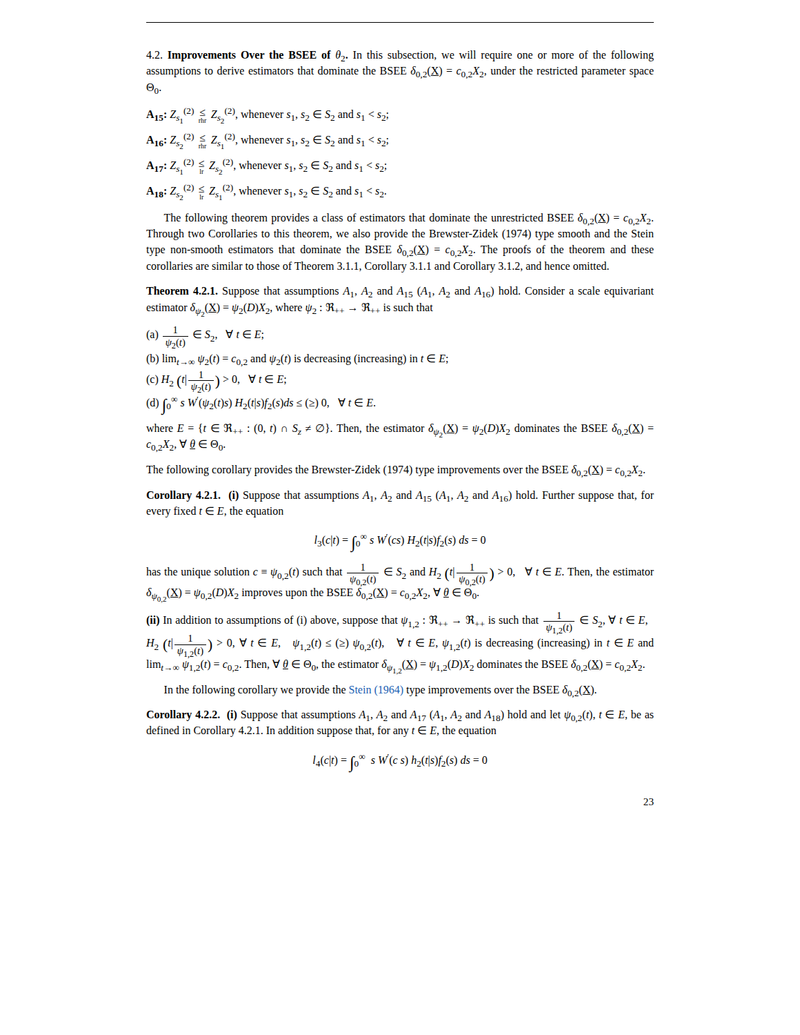4.2. Improvements Over the BSEE of θ2. In this subsection, we will require one or more of the following assumptions to derive estimators that dominate the BSEE δ0,2(X) = c0,2X2, under the restricted parameter space Θ0.
A15: Zs1(2) ≤rhr Zs2(2), whenever s1, s2 ∈ S2 and s1 < s2;
A16: Zs2(2) ≤rhr Zs1(2), whenever s1, s2 ∈ S2 and s1 < s2;
A17: Zs1(2) ≤lr Zs2(2), whenever s1, s2 ∈ S2 and s1 < s2;
A18: Zs2(2) ≤lr Zs1(2), whenever s1, s2 ∈ S2 and s1 < s2.
The following theorem provides a class of estimators that dominate the unrestricted BSEE δ0,2(X) = c0,2X2. Through two Corollaries to this theorem, we also provide the Brewster-Zidek (1974) type smooth and the Stein type non-smooth estimators that dominate the BSEE δ0,2(X) = c0,2X2. The proofs of the theorem and these corollaries are similar to those of Theorem 3.1.1, Corollary 3.1.1 and Corollary 3.1.2, and hence omitted.
Theorem 4.2.1. Suppose that assumptions A1, A2 and A15 (A1, A2 and A16) hold. Consider a scale equivariant estimator δψ2(X) = ψ2(D)X2, where ψ2 : ℜ++ → ℜ++ is such that
(a) 1 ψ2(t) ∈ S2, ∀ t ∈ E;
(b) limt→∞ ψ2(t) = c0,2 and ψ2(t) is decreasing (increasing) in t ∈ E;
(c) H2 (t|1 ψ2(t)) > 0, ∀ t ∈ E;
(d) ∫0∞ s W′(ψ2(t)s) H2(t|s)f2(s)ds ≤ (≥) 0, ∀ t ∈ E.
where E = {t ∈ ℜ++ : (0, t) ∩ Sz ≠ ∅}. Then, the estimator δψ2(X) = ψ2(D)X2 dominates the BSEE δ0,2(X) = c0,2X2, ∀ θ ∈ Θ0.
The following corollary provides the Brewster-Zidek (1974) type improvements over the BSEE δ0,2(X) = c0,2X2.
Corollary 4.2.1. (i) Suppose that assumptions A1, A2 and A15 (A1, A2 and A16) hold. Further suppose that, for every fixed t ∈ E, the equation
l3(c|t) = ∫0∞ s W′(cs) H2(t|s)f2(s) ds = 0
has the unique solution c ≡ ψ0,2(t) such that 1 ψ0,2(t) ∈ S2 and H2 (t|1 ψ0,2(t)) > 0, ∀ t ∈ E. Then, the estimator δψ0,2(X) = ψ0,2(D)X2 improves upon the BSEE δ0,2(X) = c0,2X2, ∀ θ ∈ Θ0.
(ii) In addition to assumptions of (i) above, suppose that ψ1,2 : ℜ++ → ℜ++ is such that 1 ψ1,2(t) ∈ S2, ∀ t ∈ E, H2 (t|1 ψ1,2(t)) > 0, ∀ t ∈ E, ψ1,2(t) ≤ (≥) ψ0,2(t), ∀ t ∈ E, ψ1,2(t) is decreasing (increasing) in t ∈ E and limt→∞ ψ1,2(t) = c0,2. Then, ∀ θ ∈ Θ0, the estimator δψ1,2(X) = ψ1,2(D)X2 dominates the BSEE δ0,2(X) = c0,2X2.
In the following corollary we provide the Stein (1964) type improvements over the BSEE δ0,2(X).
Corollary 4.2.2. (i) Suppose that assumptions A1, A2 and A17 (A1, A2 and A18) hold and let ψ0,2(t), t ∈ E, be as defined in Corollary 4.2.1. In addition suppose that, for any t ∈ E, the equation
l4(c|t) = ∫0∞ s W′(c s) h2(t|s)f2(s) ds = 0
23